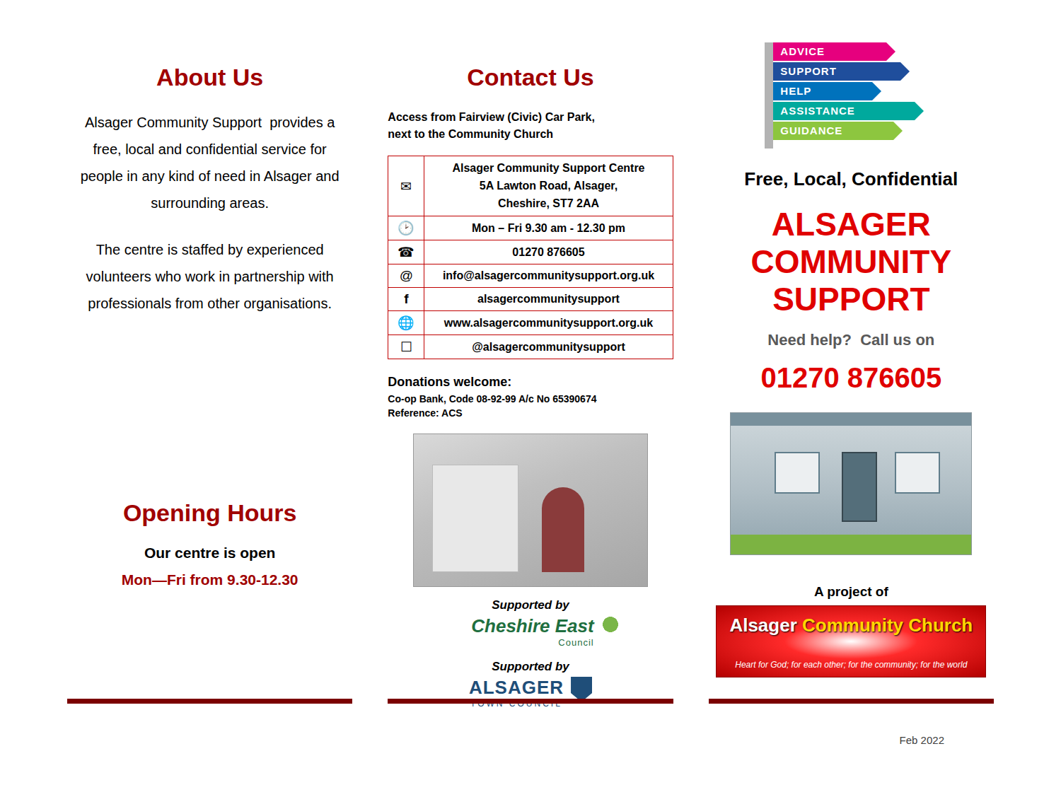About Us
Alsager Community Support provides a free, local and confidential service for people in any kind of need in Alsager and surrounding areas.
The centre is staffed by experienced volunteers who work in partnership with professionals from other organisations.
Opening Hours
Our centre is open
Mon—Fri from 9.30-12.30
Contact Us
Access from Fairview (Civic) Car Park,
next to the Community Church
| ✉ | Alsager Community Support Centre 5A Lawton Road, Alsager, Cheshire, ST7 2AA |
| 🕑 | Mon – Fri 9.30 am - 12.30 pm |
| ☎ | 01270 876605 |
| @ | info@alsagercommunitysupport.org.uk |
| f | alsagercommunitysupport |
| 🌐 | www.alsagercommunitysupport.org.uk |
| ☐ | @alsagercommunitysupport |
Donations welcome:
Co-op Bank, Code 08-92-99 A/c No 65390674
Reference: ACS
Supported by
Cheshire East Council
Supported by
ALSAGER TOWN COUNCIL
ADVICE
SUPPORT
HELP
ASSISTANCE
GUIDANCE
Free, Local, Confidential
ALSAGER
COMMUNITY
SUPPORT
Need help? Call us on
01270 876605
A project of
Alsager Community Church
Heart for God; for each other; for the community; for the world
Feb 2022